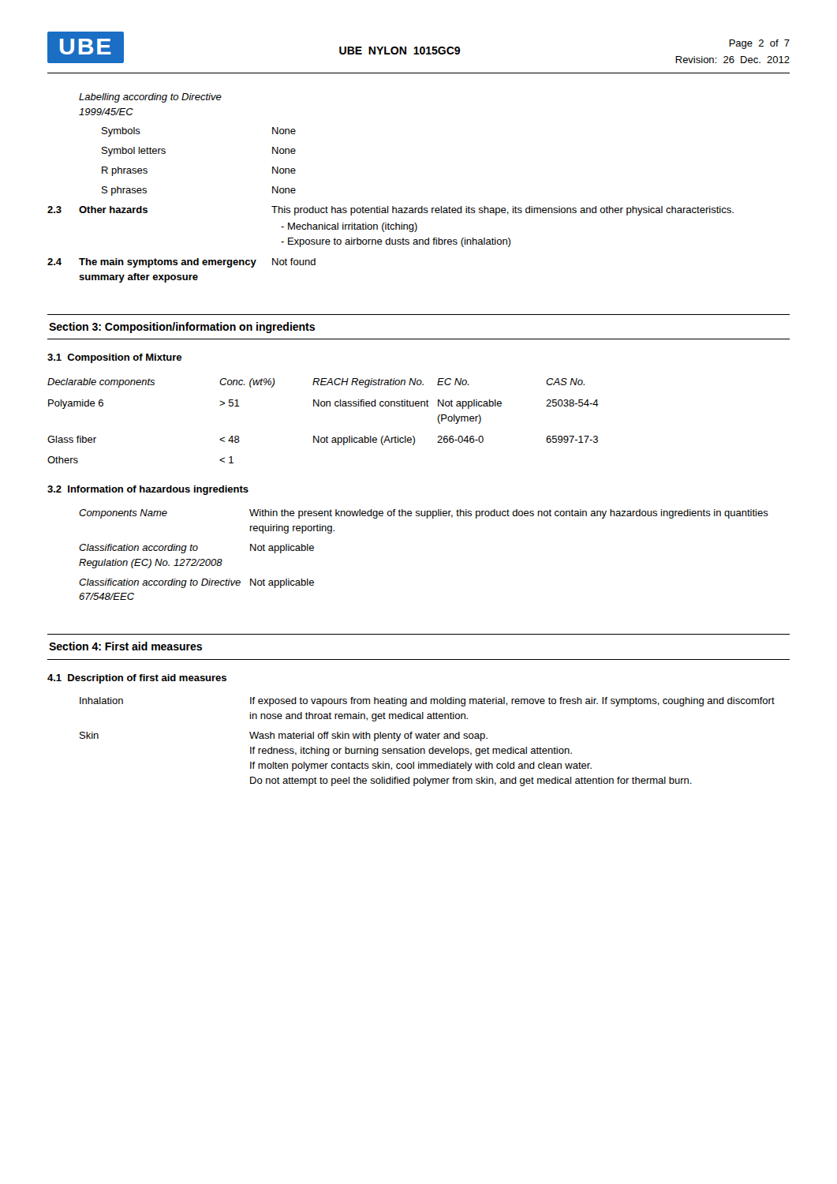UBE
UBE NYLON 1015GC9
Page 2 of 7
Revision: 26 Dec. 2012
| | Labelling according to Directive 1999/45/EC | |
| | Symbols | None |
| | Symbol letters | None |
| | R phrases | None |
| | S phrases | None |
| 2.3 | Other hazards | This product has potential hazards related its shape, its dimensions and other physical characteristics. Mechanical irritation (itching) Exposure to airborne dusts and fibres (inhalation) |
| 2.4 | The main symptoms and emergency summary after exposure | Not found |
Section 3: Composition/information on ingredients
3.1 Composition of Mixture
| Declarable components | Conc. (wt%) | REACH Registration No. | EC No. | CAS No. |
| --- | --- | --- | --- | --- |
| Polyamide 6 | > 51 | Non classified constituent | Not applicable (Polymer) | 25038-54-4 |
| Glass fiber | < 48 | Not applicable (Article) | 266-046-0 | 65997-17-3 |
| Others | < 1 | | | |
3.2 Information of hazardous ingredients
| | Components Name | Within the present knowledge of the supplier, this product does not contain any hazardous ingredients in quantities requiring reporting. |
| | Classification according to Regulation (EC) No. 1272/2008 | Not applicable |
| | Classification according to Directive 67/548/EEC | Not applicable |
Section 4: First aid measures
4.1 Description of first aid measures
| | Inhalation | If exposed to vapours from heating and molding material, remove to fresh air. If symptoms, coughing and discomfort in nose and throat remain, get medical attention. |
| | Skin | Wash material off skin with plenty of water and soap. If redness, itching or burning sensation develops, get medical attention. If molten polymer contacts skin, cool immediately with cold and clean water. Do not attempt to peel the solidified polymer from skin, and get medical attention for thermal burn. |